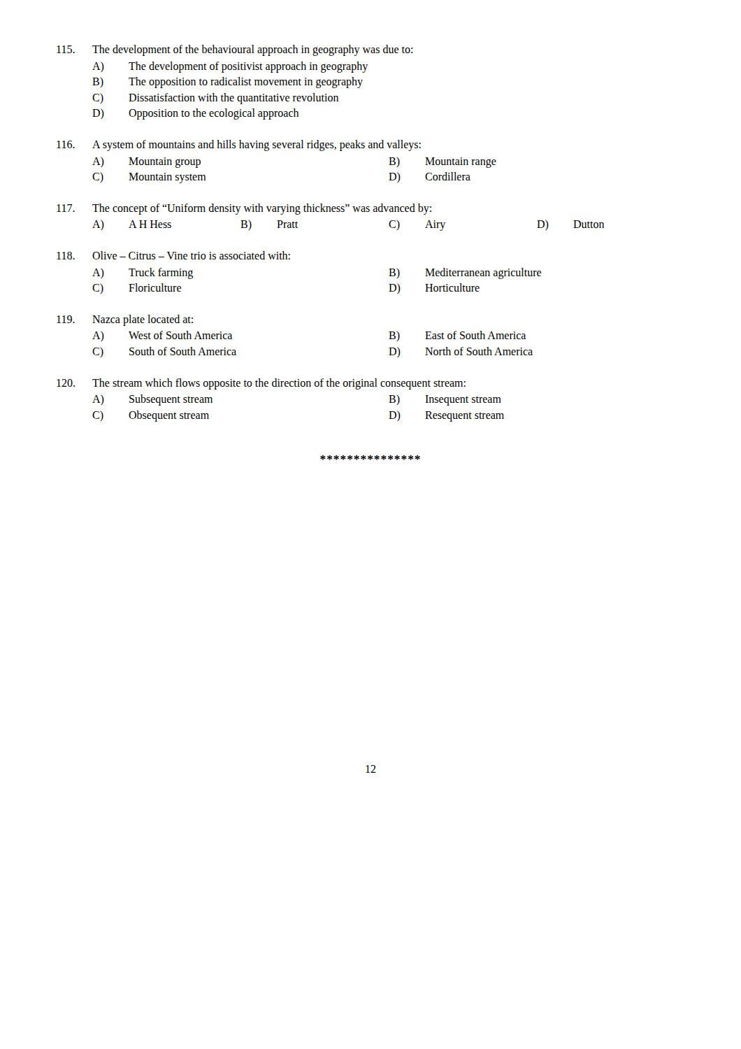115.
The development of the behavioural approach in geography was due to:
A) The development of positivist approach in geography
B) The opposition to radicalist movement in geography
C) Dissatisfaction with the quantitative revolution
D) Opposition to the ecological approach
116.
A system of mountains and hills having several ridges, peaks and valleys:
A) Mountain group
B) Mountain range
C) Mountain system
D) Cordillera
117.
The concept of “Uniform density with varying thickness” was advanced by:
A) A H Hess
B) Pratt
C) Airy
D) Dutton
118.
Olive – Citrus – Vine trio is associated with:
A) Truck farming
B) Mediterranean agriculture
C) Floriculture
D) Horticulture
119.
Nazca plate located at:
A) West of South America
B) East of South America
C) South of South America
D) North of South America
120.
The stream which flows opposite to the direction of the original consequent stream:
A) Subsequent stream
B) Insequent stream
C) Obsequent stream
D) Resequent stream
***************
12